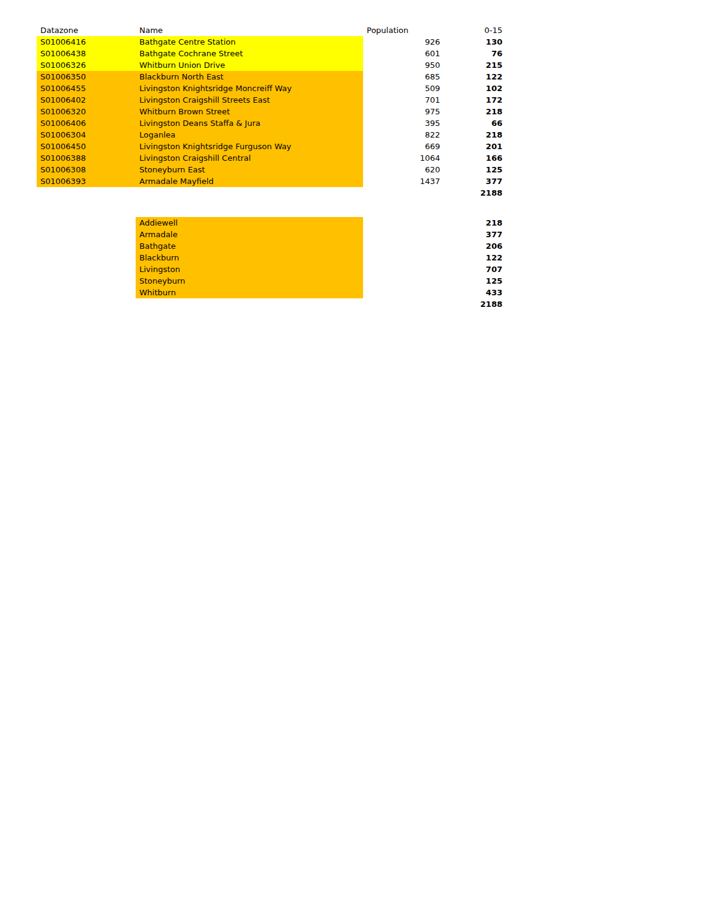| Datazone | Name | Population | 0-15 |
| --- | --- | --- | --- |
| S01006416 | Bathgate Centre Station | 926 | 130 |
| S01006438 | Bathgate Cochrane Street | 601 | 76 |
| S01006326 | Whitburn Union Drive | 950 | 215 |
| S01006350 | Blackburn North East | 685 | 122 |
| S01006455 | Livingston Knightsridge Moncreiff Way | 509 | 102 |
| S01006402 | Livingston Craigshill Streets East | 701 | 172 |
| S01006320 | Whitburn Brown Street | 975 | 218 |
| S01006406 | Livingston Deans Staffa & Jura | 395 | 66 |
| S01006304 | Loganlea | 822 | 218 |
| S01006450 | Livingston Knightsridge Furguson Way | 669 | 201 |
| S01006388 | Livingston Craigshill Central | 1064 | 166 |
| S01006308 | Stoneyburn East | 620 | 125 |
| S01006393 | Armadale Mayfield | 1437 | 377 |
| | | | 2188 |
| | Addiewell | | 218 |
| | Armadale | | 377 |
| | Bathgate | | 206 |
| | Blackburn | | 122 |
| | Livingston | | 707 |
| | Stoneyburn | | 125 |
| | Whitburn | | 433 |
| | | | 2188 |